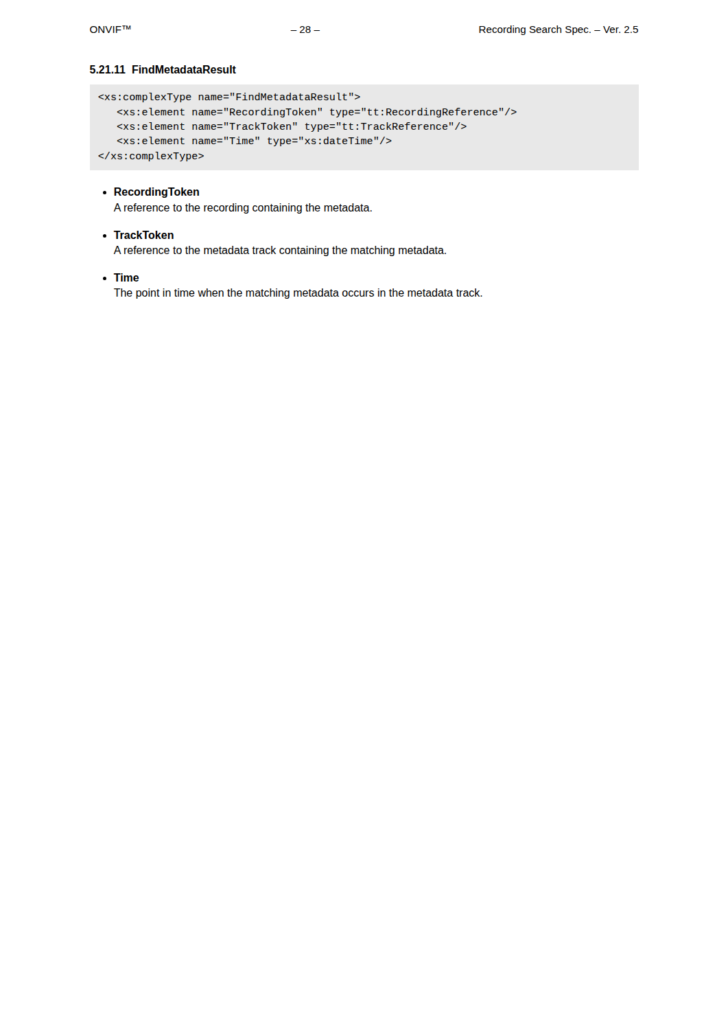ONVIF™
– 28 –
Recording Search Spec. – Ver. 2.5
5.21.11 FindMetadataResult
<xs:complexType name="FindMetadataResult">
   <xs:element name="RecordingToken" type="tt:RecordingReference"/>
   <xs:element name="TrackToken" type="tt:TrackReference"/>
   <xs:element name="Time" type="xs:dateTime"/>
</xs:complexType>
RecordingToken A reference to the recording containing the metadata.
TrackToken A reference to the metadata track containing the matching metadata.
Time The point in time when the matching metadata occurs in the metadata track.